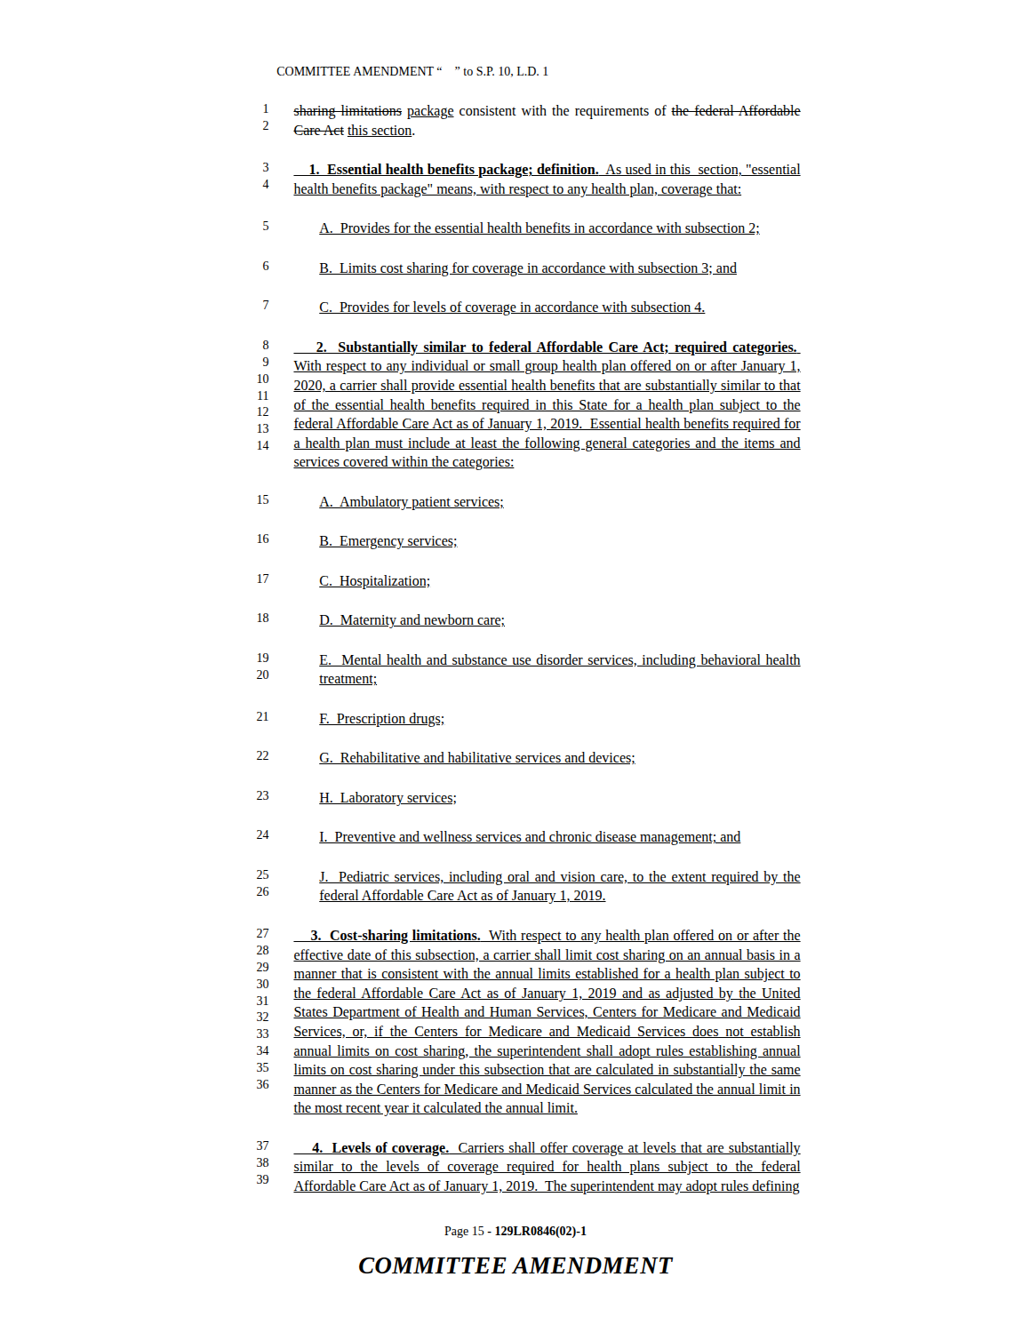COMMITTEE AMENDMENT “ ” to S.P. 10, L.D. 1
| 1 2 | sharing limitations package consistent with the requirements of the federal Affordable Care Act this section . |
| 3 4 | 1. Essential health benefits package; definition. As used in this section, "essential health benefits package" means, with respect to any health plan, coverage that: |
| 5 | A. Provides for the essential health benefits in accordance with subsection 2; |
| 6 | B. Limits cost sharing for coverage in accordance with subsection 3; and |
| 7 | C. Provides for levels of coverage in accordance with subsection 4. |
| 8 9 10 11 12 13 14 | 2. Substantially similar to federal Affordable Care Act; required categories. With respect to any individual or small group health plan offered on or after January 1, 2020, a carrier shall provide essential health benefits that are substantially similar to that of the essential health benefits required in this State for a health plan subject to the federal Affordable Care Act as of January 1, 2019. Essential health benefits required for a health plan must include at least the following general categories and the items and services covered within the categories: |
| 15 | A. Ambulatory patient services; |
| 16 | B. Emergency services; |
| 17 | C. Hospitalization; |
| 18 | D. Maternity and newborn care; |
| 19 20 | E. Mental health and substance use disorder services, including behavioral health treatment; |
| 21 | F. Prescription drugs; |
| 22 | G. Rehabilitative and habilitative services and devices; |
| 23 | H. Laboratory services; |
| 24 | I. Preventive and wellness services and chronic disease management; and |
| 25 26 | J. Pediatric services, including oral and vision care, to the extent required by the federal Affordable Care Act as of January 1, 2019. |
| 27 28 29 30 31 32 33 34 35 36 | 3. Cost-sharing limitations. With respect to any health plan offered on or after the effective date of this subsection, a carrier shall limit cost sharing on an annual basis in a manner that is consistent with the annual limits established for a health plan subject to the federal Affordable Care Act as of January 1, 2019 and as adjusted by the United States Department of Health and Human Services, Centers for Medicare and Medicaid Services, or, if the Centers for Medicare and Medicaid Services does not establish annual limits on cost sharing, the superintendent shall adopt rules establishing annual limits on cost sharing under this subsection that are calculated in substantially the same manner as the Centers for Medicare and Medicaid Services calculated the annual limit in the most recent year it calculated the annual limit. |
| 37 38 39 | 4. Levels of coverage. Carriers shall offer coverage at levels that are substantially similar to the levels of coverage required for health plans subject to the federal Affordable Care Act as of January 1, 2019. The superintendent may adopt rules defining |
Page 15 - 129LR0846(02)-1
COMMITTEE AMENDMENT